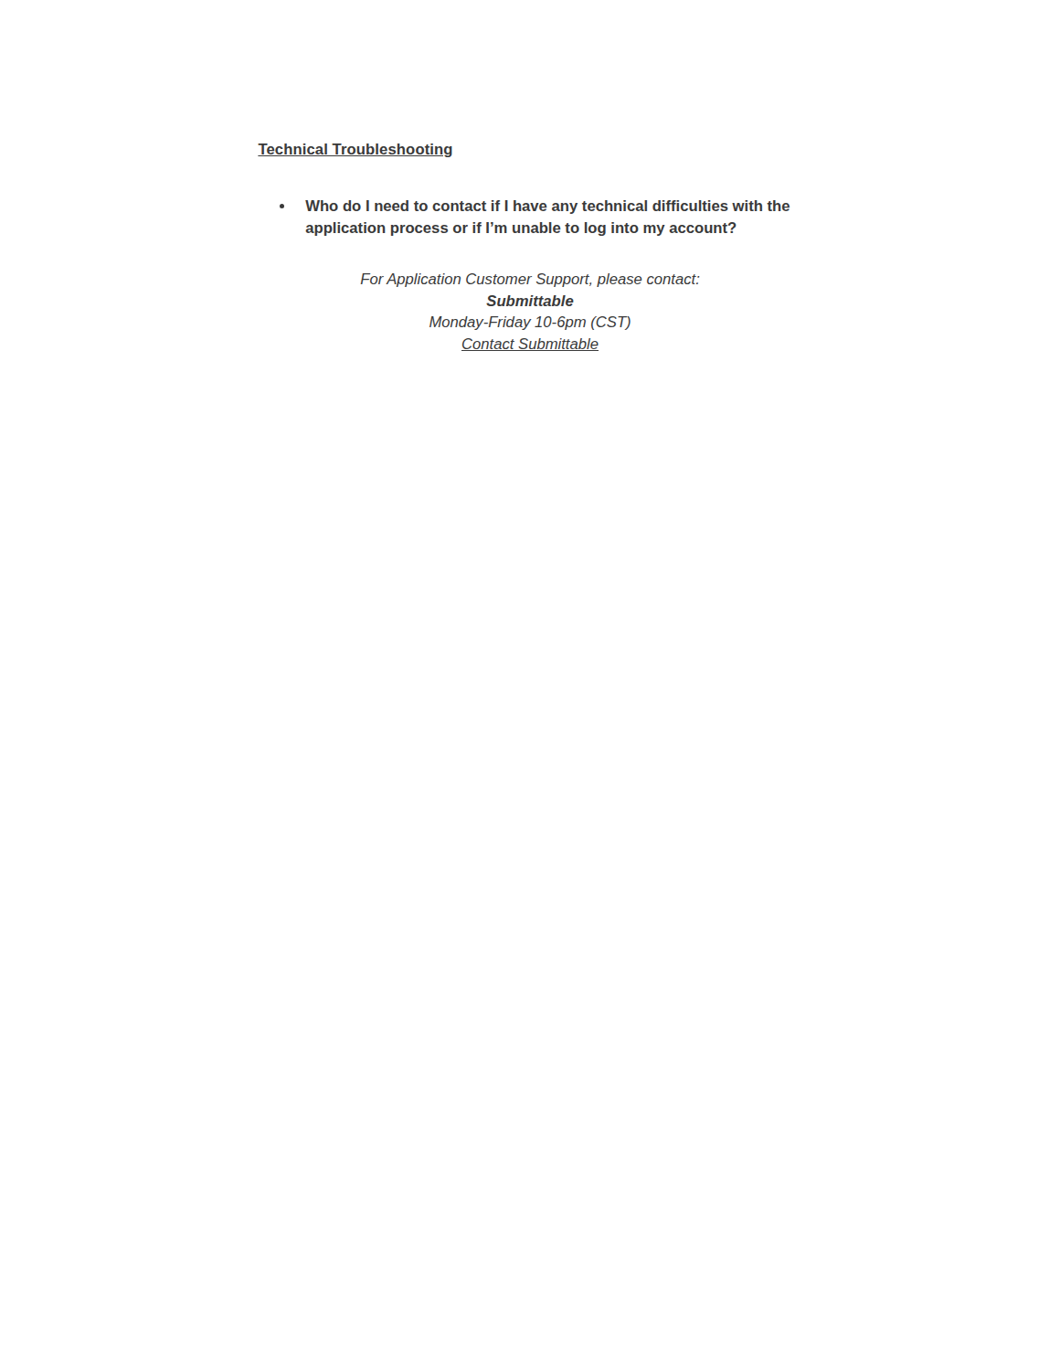Technical Troubleshooting
Who do I need to contact if I have any technical difficulties with the application process or if I’m unable to log into my account?
For Application Customer Support, please contact:
Submittable
Monday-Friday 10-6pm (CST)
Contact Submittable